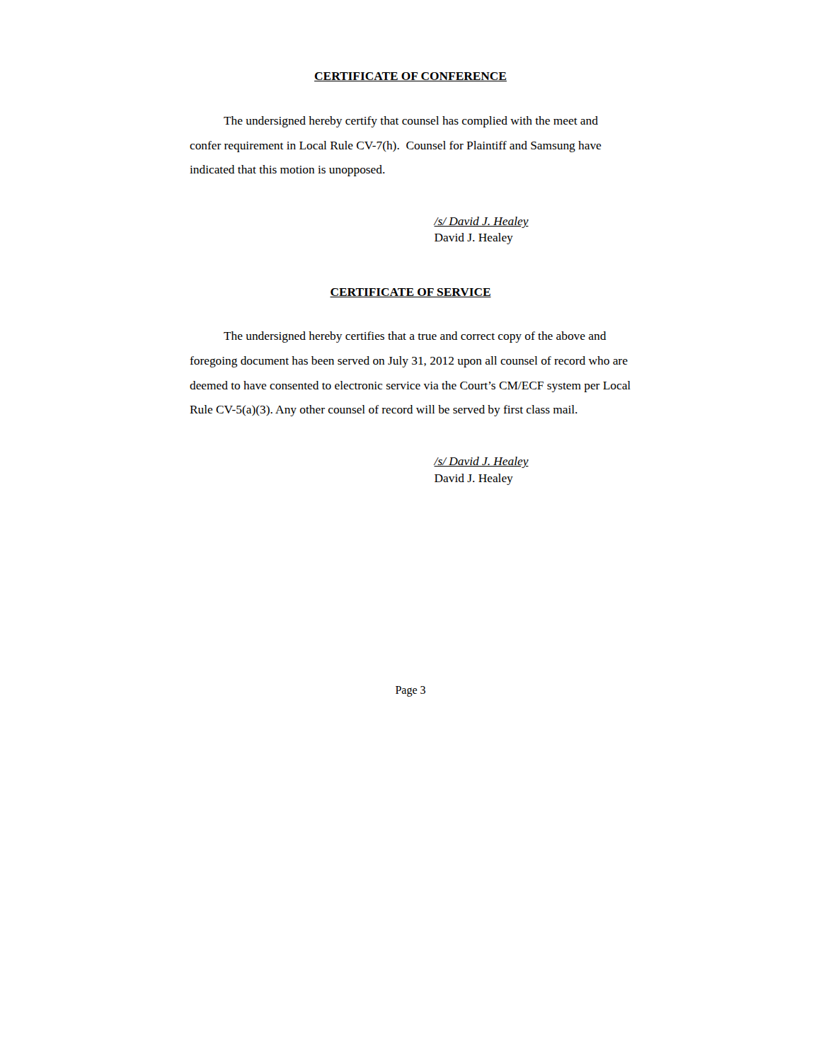CERTIFICATE OF CONFERENCE
The undersigned hereby certify that counsel has complied with the meet and confer requirement in Local Rule CV-7(h). Counsel for Plaintiff and Samsung have indicated that this motion is unopposed.
/s/ David J. Healey David J. Healey
CERTIFICATE OF SERVICE
The undersigned hereby certifies that a true and correct copy of the above and foregoing document has been served on July 31, 2012 upon all counsel of record who are deemed to have consented to electronic service via the Court’s CM/ECF system per Local Rule CV-5(a)(3). Any other counsel of record will be served by first class mail.
/s/ David J. Healey David J. Healey
Page 3